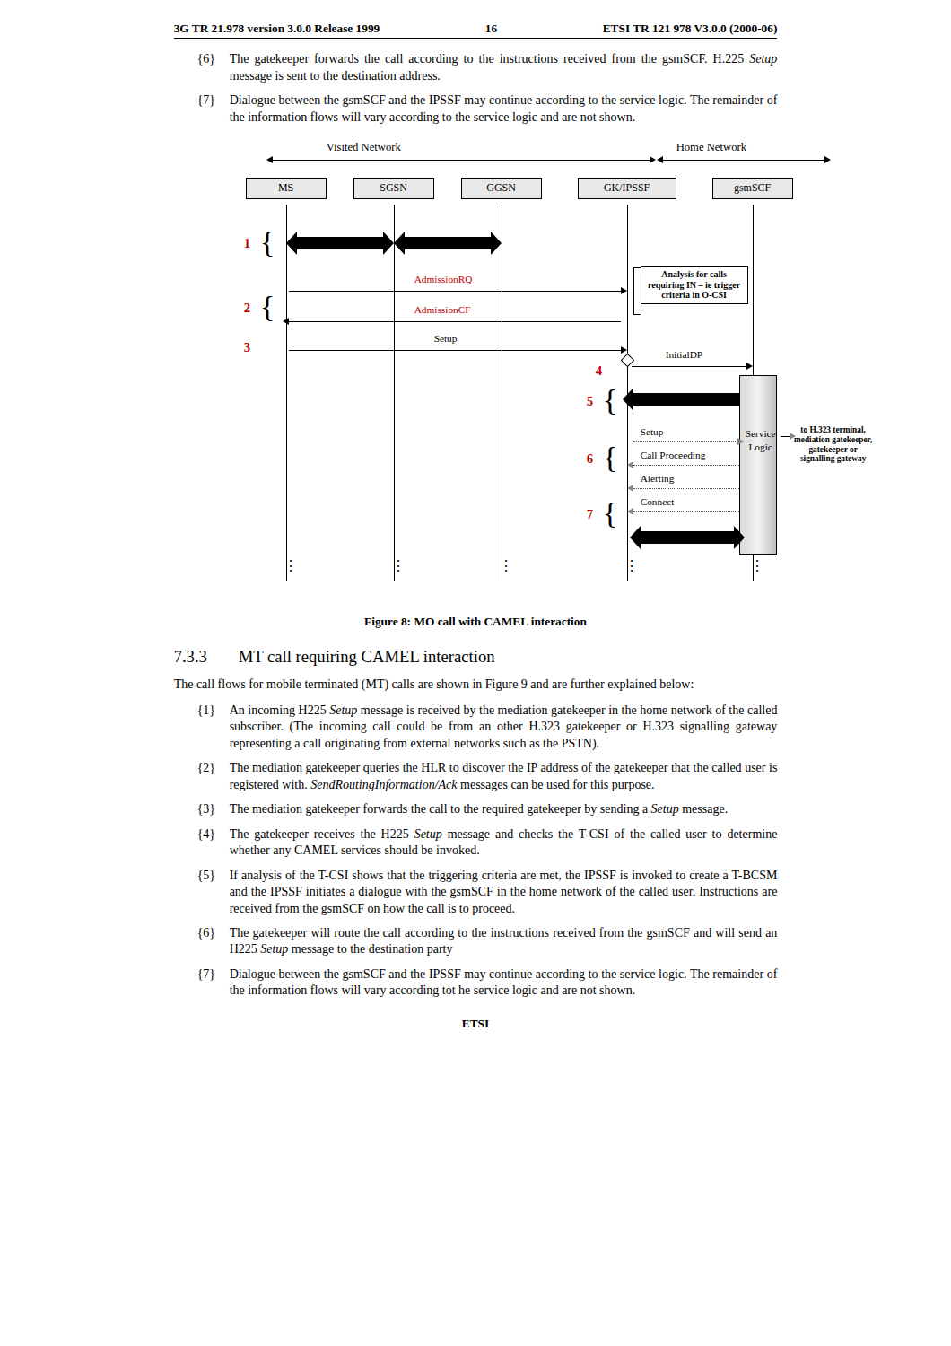3G TR 21.978 version 3.0.0 Release 1999
16
ETSI TR 121 978 V3.0.0 (2000-06)
{6}
The gatekeeper forwards the call according to the instructions received from the gsmSCF. H.225 Setup message is sent to the destination address.
{7}
Dialogue between the gsmSCF and the IPSSF may continue according to the service logic. The remainder of the information flows will vary according to the service logic and are not shown.
Visited Network
Home Network
MS
SGSN
GGSN
GK/IPSSF
gsmSCF
{
1
AdmissionRQ
Analysis for calls requiring IN – ie trigger criteria in O-CSI
AdmissionCF
{
2
Setup
3
4
InitialDP
Service
Logic
{
5
Setup
Call Proceeding
Alerting
{
6
Connect
{
7
to H.323 terminal, mediation gatekeeper, gatekeeper or signalling gateway
⋮
⋮
⋮
⋮
⋮
Figure 8: MO call with CAMEL interaction
7.3.3 MT call requiring CAMEL interaction
The call flows for mobile terminated (MT) calls are shown in Figure 9 and are further explained below:
{1}
An incoming H225 Setup message is received by the mediation gatekeeper in the home network of the called subscriber. (The incoming call could be from an other H.323 gatekeeper or H.323 signalling gateway representing a call originating from external networks such as the PSTN).
{2}
The mediation gatekeeper queries the HLR to discover the IP address of the gatekeeper that the called user is registered with. SendRoutingInformation/Ack messages can be used for this purpose.
{3}
The mediation gatekeeper forwards the call to the required gatekeeper by sending a Setup message.
{4}
The gatekeeper receives the H225 Setup message and checks the T-CSI of the called user to determine whether any CAMEL services should be invoked.
{5}
If analysis of the T-CSI shows that the triggering criteria are met, the IPSSF is invoked to create a T-BCSM and the IPSSF initiates a dialogue with the gsmSCF in the home network of the called user. Instructions are received from the gsmSCF on how the call is to proceed.
{6}
The gatekeeper will route the call according to the instructions received from the gsmSCF and will send an H225 Setup message to the destination party
{7}
Dialogue between the gsmSCF and the IPSSF may continue according to the service logic. The remainder of the information flows will vary according tot he service logic and are not shown.
ETSI